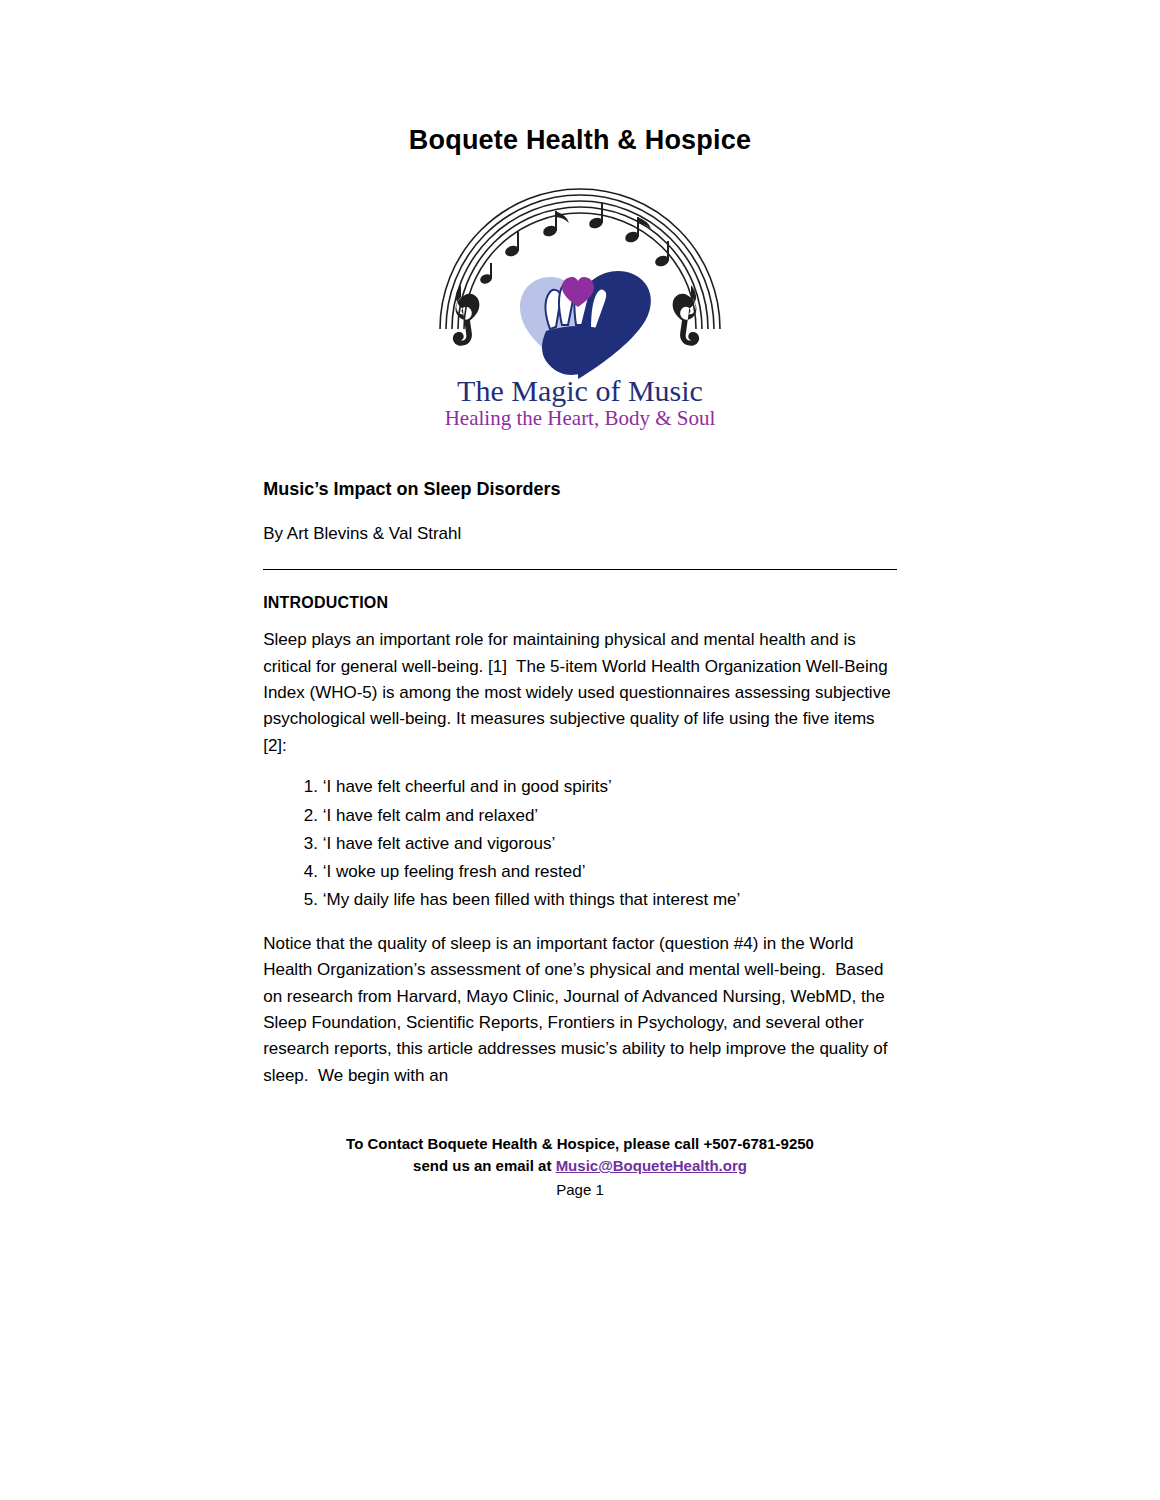Boquete Health & Hospice
The Magic of Music Healing the Heart, Body & Soul
Music’s Impact on Sleep Disorders
By Art Blevins & Val Strahl
INTRODUCTION
Sleep plays an important role for maintaining physical and mental health and is critical for general well-being. [1] The 5-item World Health Organization Well-Being Index (WHO-5) is among the most widely used questionnaires assessing subjective psychological well-being. It measures subjective quality of life using the five items [2]:
‘I have felt cheerful and in good spirits’
‘I have felt calm and relaxed’
‘I have felt active and vigorous’
‘I woke up feeling fresh and rested’
‘My daily life has been filled with things that interest me’
Notice that the quality of sleep is an important factor (question #4) in the World Health Organization’s assessment of one’s physical and mental well-being. Based on research from Harvard, Mayo Clinic, Journal of Advanced Nursing, WebMD, the Sleep Foundation, Scientific Reports, Frontiers in Psychology, and several other research reports, this article addresses music’s ability to help improve the quality of sleep. We begin with an
To Contact Boquete Health & Hospice, please call +507-6781-9250
send us an email at Music@BoqueteHealth.org
Page 1